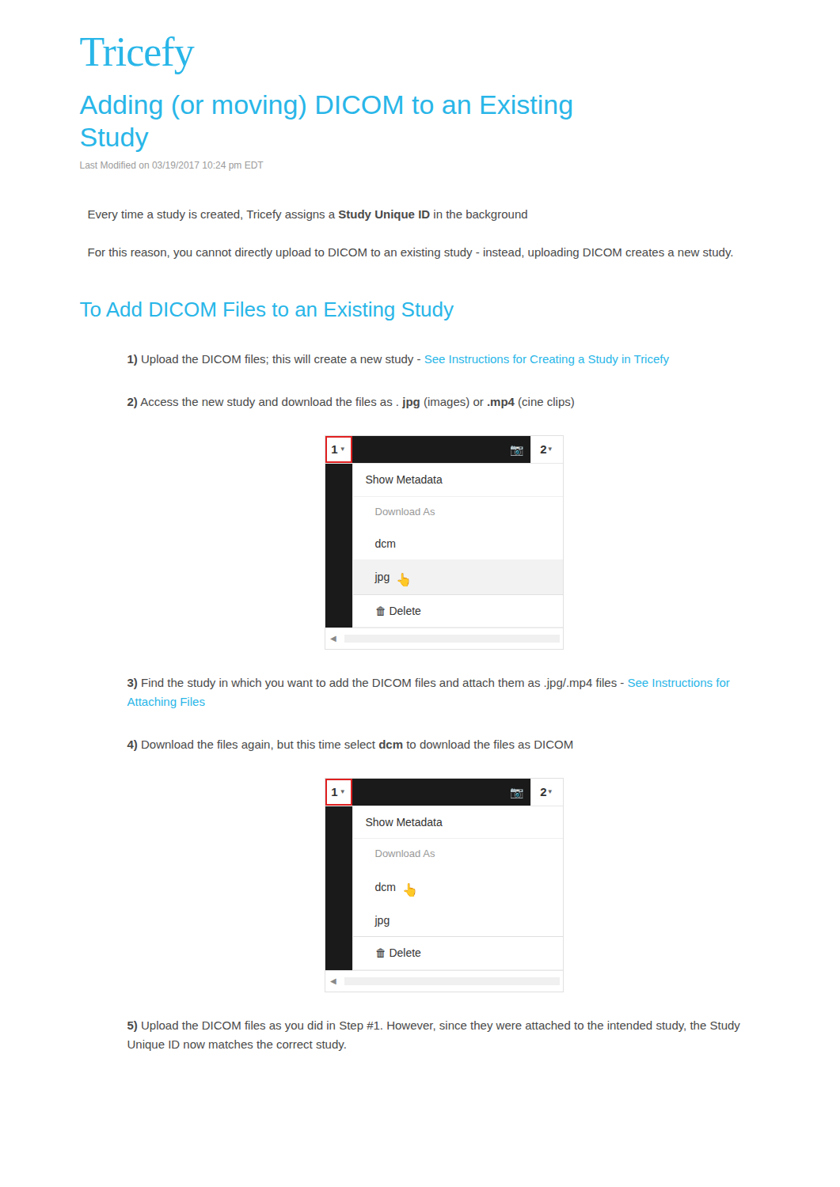Tricefy
Adding (or moving) DICOM to an Existing
Study
Last Modified on 03/19/2017 10:24 pm EDT
Every time a study is created, Tricefy assigns a Study Unique ID in the background
For this reason, you cannot directly upload to DICOM to an existing study - instead, uploading DICOM creates a new study.
To Add DICOM Files to an Existing Study
1) Upload the DICOM files; this will create a new study - See Instructions for Creating a Study in Tricefy
2) Access the new study and download the files as . jpg (images) or .mp4 (cine clips)
1▼
📷
2 ▼
Show Metadata
Download As
dcm
jpg 👆
🗑 Delete
◀
3) Find the study in which you want to add the DICOM files and attach them as .jpg/.mp4 files - See Instructions for Attaching Files
4) Download the files again, but this time select dcm to download the files as DICOM
1▼
📷
2 ▼
Show Metadata
Download As
dcm 👆
jpg
🗑 Delete
◀
5) Upload the DICOM files as you did in Step #1. However, since they were attached to the intended study, the Study Unique ID now matches the correct study.